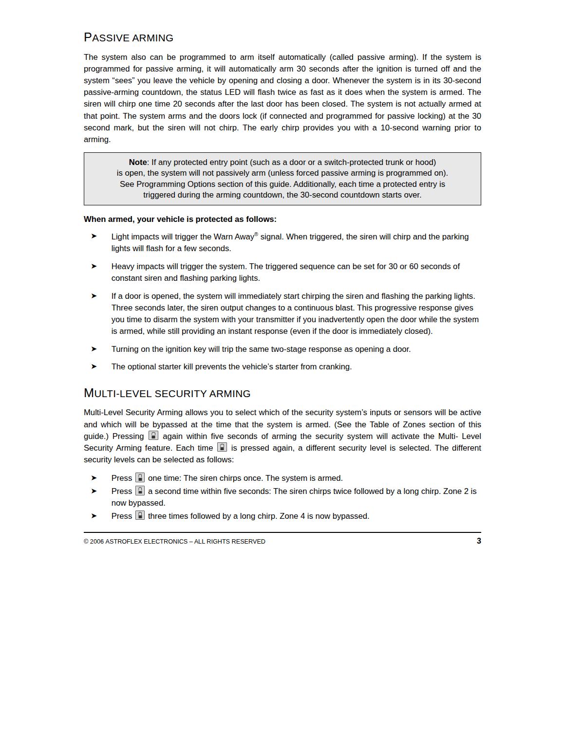PASSIVE ARMING
The system also can be programmed to arm itself automatically (called passive arming). If the system is programmed for passive arming, it will automatically arm 30 seconds after the ignition is turned off and the system “sees” you leave the vehicle by opening and closing a door. Whenever the system is in its 30-second passive-arming countdown, the status LED will flash twice as fast as it does when the system is armed. The siren will chirp one time 20 seconds after the last door has been closed. The system is not actually armed at that point. The system arms and the doors lock (if connected and programmed for passive locking) at the 30 second mark, but the siren will not chirp. The early chirp provides you with a 10-second warning prior to arming.
Note: If any protected entry point (such as a door or a switch-protected trunk or hood)
is open, the system will not passively arm (unless forced passive arming is programmed on).
See Programming Options section of this guide. Additionally, each time a protected entry is
triggered during the arming countdown, the 30-second countdown starts over.
When armed, your vehicle is protected as follows:
Light impacts will trigger the Warn Away® signal. When triggered, the siren will chirp and the parking lights will flash for a few seconds.
Heavy impacts will trigger the system. The triggered sequence can be set for 30 or 60 seconds of constant siren and flashing parking lights.
If a door is opened, the system will immediately start chirping the siren and flashing the parking lights. Three seconds later, the siren output changes to a continuous blast. This progressive response gives you time to disarm the system with your transmitter if you inadvertently open the door while the system is armed, while still providing an instant response (even if the door is immediately closed).
Turning on the ignition key will trip the same two-stage response as opening a door.
The optional starter kill prevents the vehicle’s starter from cranking.
MULTI-LEVEL SECURITY ARMING
Multi-Level Security Arming allows you to select which of the security system’s inputs or sensors will be active and which will be bypassed at the time that the system is armed. (See the Table of Zones section of this guide.) Pressing again within five seconds of arming the security system will activate the Multi- Level Security Arming feature. Each time is pressed again, a different security level is selected. The different security levels can be selected as follows:
Press one time: The siren chirps once. The system is armed.
Press a second time within five seconds: The siren chirps twice followed by a long chirp. Zone 2 is now bypassed.
Press three times followed by a long chirp. Zone 4 is now bypassed.
© 2006 ASTROFLEX ELECTRONICS – ALL RIGHTS RESERVED
3